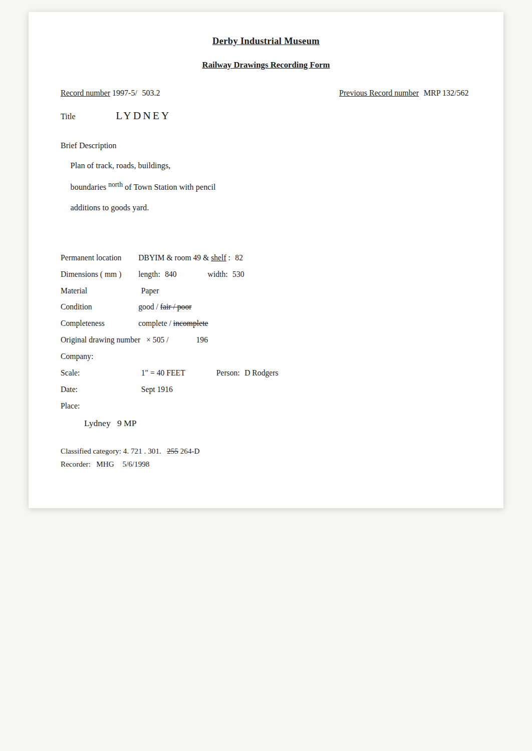Derby Industrial Museum
Railway Drawings Recording Form
Record number 1997-5/ 503.2
Previous Record number MRP 132/562
Title LYDNEY
Brief Description
Plan of track, roads, buildings,
boundaries north of Town Station with pencil
additions to goods yard.
Permanent location DBYIM & room 49 & shelf : 82
Dimensions ( mm ) length: 840 width: 530
Material Paper
Condition good / fair / poor
Completeness complete / incomplete
Original drawing number × 505 / 196
Company:
Scale: 1″ = 40 FEET Person: D Rodgers
Date: Sept 1916
Place:
Lydney 9 MP
Classified category: 4. 721 . 301. 255 264-D
Recorder: MHG 5/6/1998